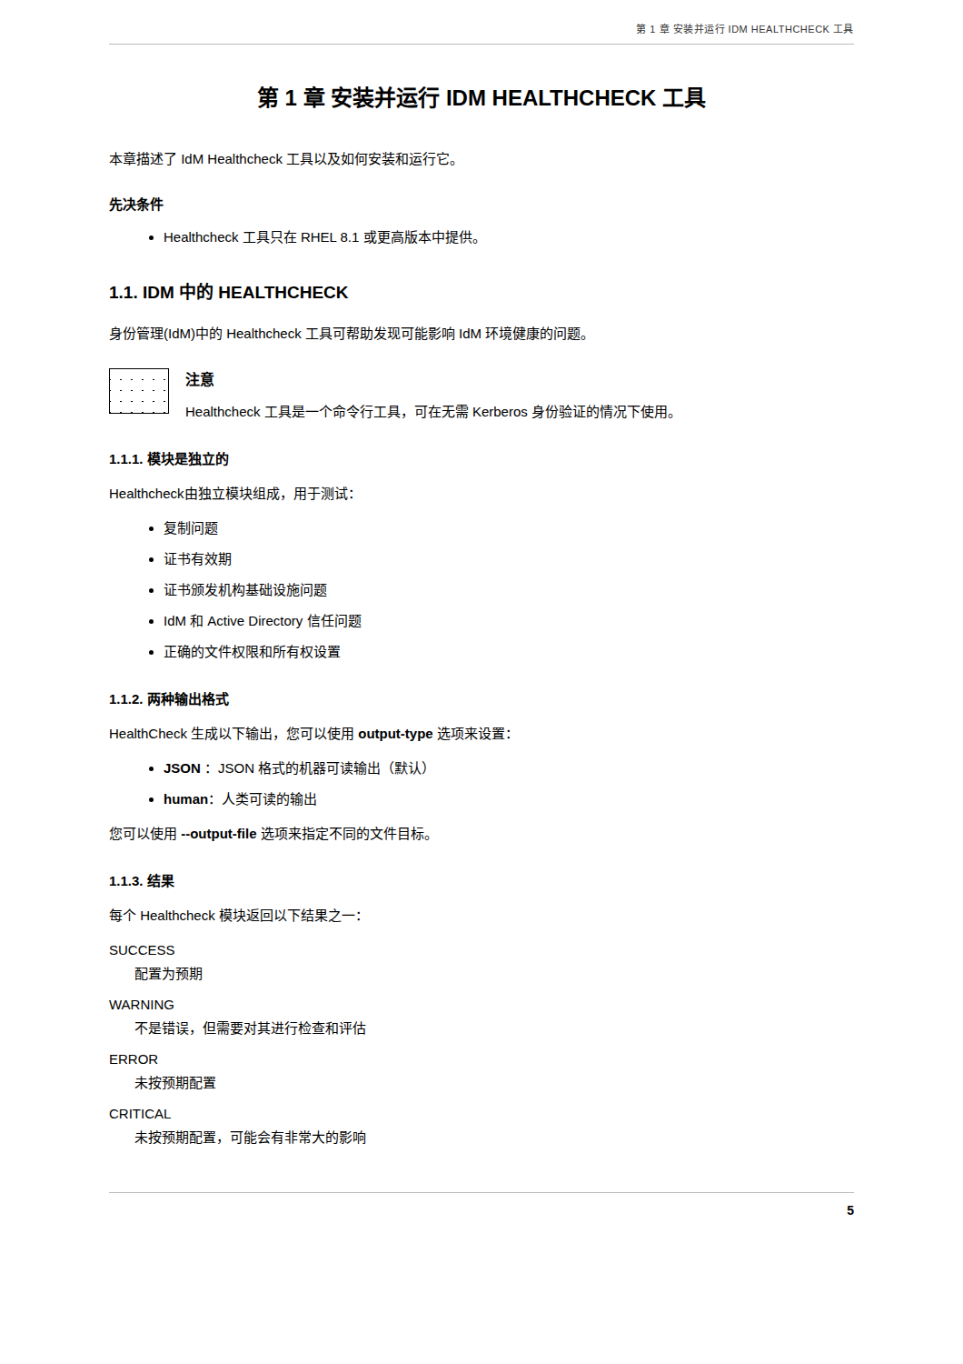第 1 章 安装并运行 IDM HEALTHCHECK 工具
第 1 章 安装并运行 IDM HEALTHCHECK 工具
本章描述了 IdM Healthcheck 工具以及如何安装和运行它。
先决条件
Healthcheck 工具只在 RHEL 8.1 或更高版本中提供。
1.1. IDM 中的 HEALTHCHECK
身份管理(IdM)中的 Healthcheck 工具可帮助发现可能影响 IdM 环境健康的问题。
注意
Healthcheck 工具是一个命令行工具，可在无需 Kerberos 身份验证的情况下使用。
1.1.1. 模块是独立的
Healthcheck由独立模块组成，用于测试：
复制问题
证书有效期
证书颁发机构基础设施问题
IdM 和 Active Directory 信任问题
正确的文件权限和所有权设置
1.1.2. 两种输出格式
HealthCheck 生成以下输出，您可以使用 output-type 选项来设置：
JSON ：JSON 格式的机器可读输出（默认）
human：人类可读的输出
您可以使用 --output-file 选项来指定不同的文件目标。
1.1.3. 结果
每个 Healthcheck 模块返回以下结果之一：
SUCCESS
配置为预期
WARNING
不是错误，但需要对其进行检查和评估
ERROR
未按预期配置
CRITICAL
未按预期配置，可能会有非常大的影响
5